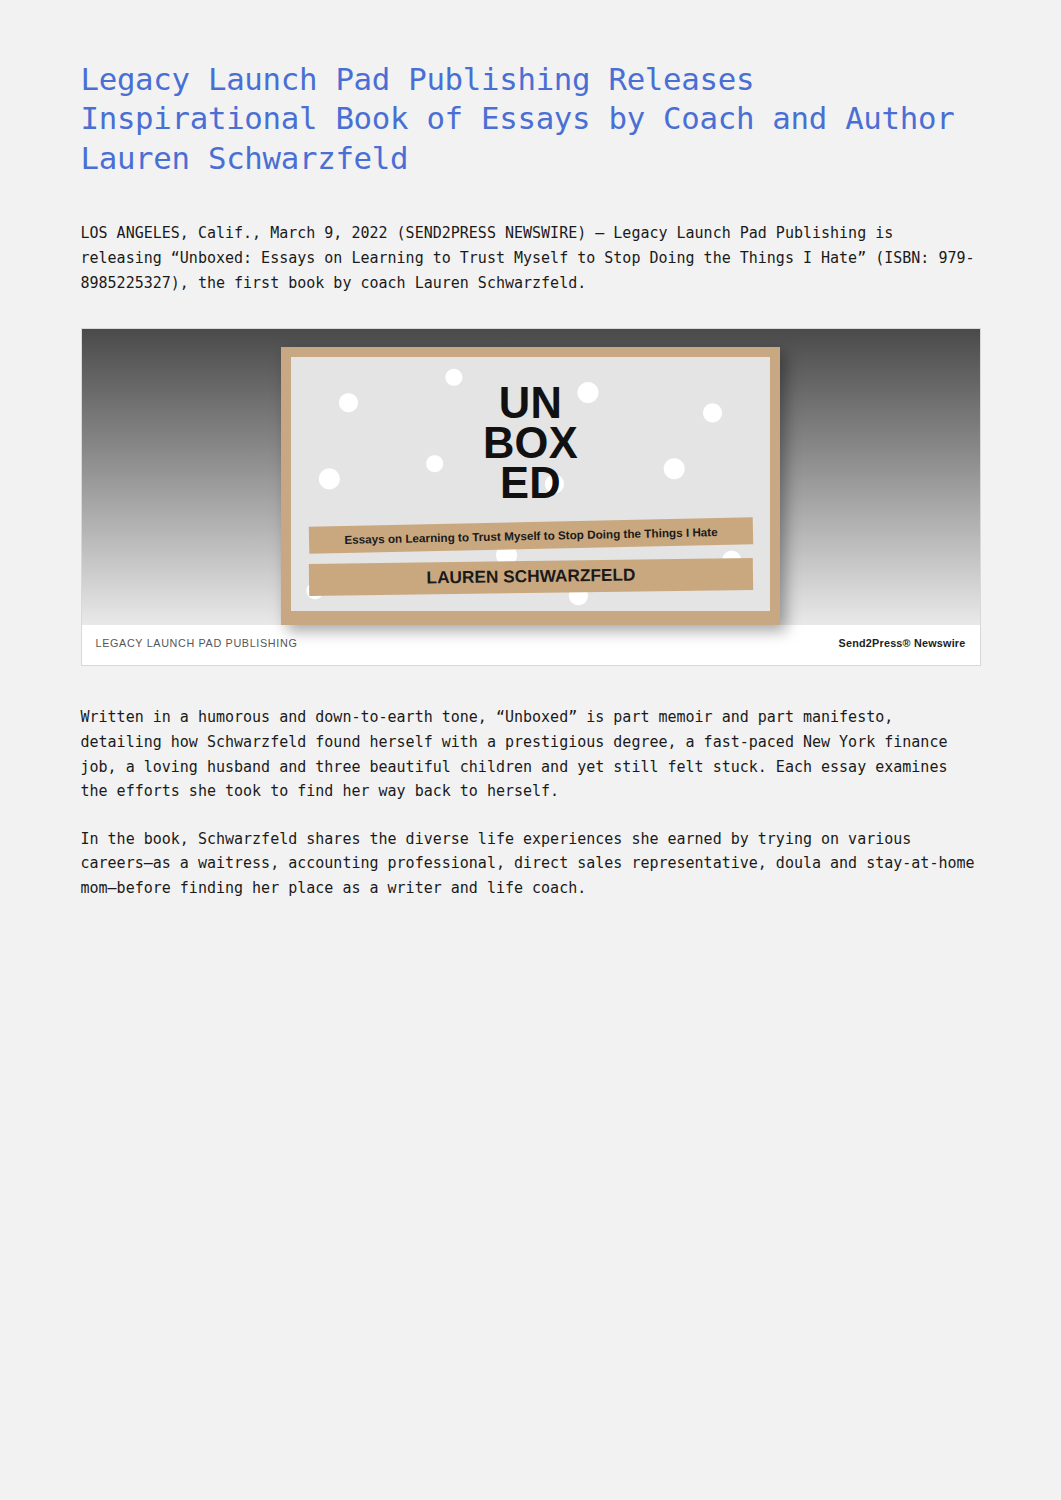Legacy Launch Pad Publishing Releases Inspirational Book of Essays by Coach and Author Lauren Schwarzfeld
LOS ANGELES, Calif., March 9, 2022 (SEND2PRESS NEWSWIRE) — Legacy Launch Pad Publishing is releasing “Unboxed: Essays on Learning to Trust Myself to Stop Doing the Things I Hate” (ISBN: 979-8985225327), the first book by coach Lauren Schwarzfeld.
UN BOX ED
Essays on Learning to Trust Myself to Stop Doing the Things I Hate
LAUREN SCHWARZFELD
LEGACY LAUNCH PAD PUBLISHING Send2Press® Newswire
Written in a humorous and down-to-earth tone, “Unboxed” is part memoir and part manifesto, detailing how Schwarzfeld found herself with a prestigious degree, a fast-paced New York finance job, a loving husband and three beautiful children and yet still felt stuck. Each essay examines the efforts she took to find her way back to herself.
In the book, Schwarzfeld shares the diverse life experiences she earned by trying on various careers—as a waitress, accounting professional, direct sales representative, doula and stay-at-home mom—before finding her place as a writer and life coach.